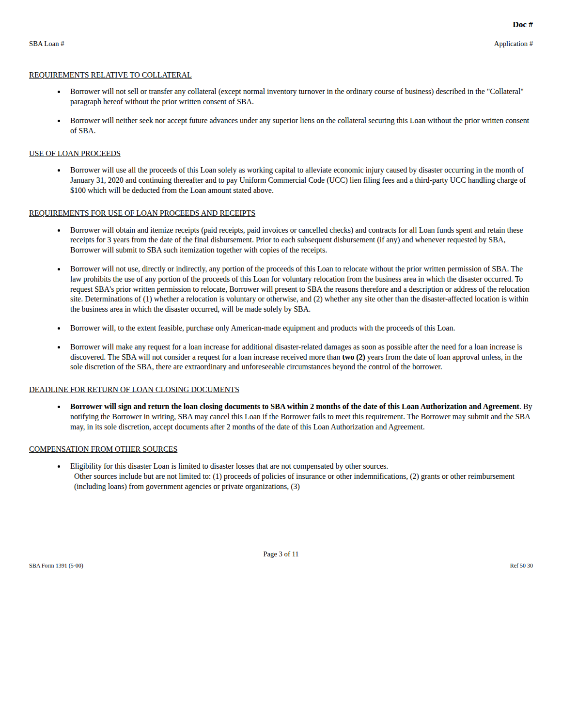Doc #
SBA Loan # Application #
REQUIREMENTS RELATIVE TO COLLATERAL
Borrower will not sell or transfer any collateral (except normal inventory turnover in the ordinary course of business) described in the "Collateral" paragraph hereof without the prior written consent of SBA.
Borrower will neither seek nor accept future advances under any superior liens on the collateral securing this Loan without the prior written consent of SBA.
USE OF LOAN PROCEEDS
Borrower will use all the proceeds of this Loan solely as working capital to alleviate economic injury caused by disaster occurring in the month of January 31, 2020 and continuing thereafter and to pay Uniform Commercial Code (UCC) lien filing fees and a third-party UCC handling charge of $100 which will be deducted from the Loan amount stated above.
REQUIREMENTS FOR USE OF LOAN PROCEEDS AND RECEIPTS
Borrower will obtain and itemize receipts (paid receipts, paid invoices or cancelled checks) and contracts for all Loan funds spent and retain these receipts for 3 years from the date of the final disbursement. Prior to each subsequent disbursement (if any) and whenever requested by SBA, Borrower will submit to SBA such itemization together with copies of the receipts.
Borrower will not use, directly or indirectly, any portion of the proceeds of this Loan to relocate without the prior written permission of SBA. The law prohibits the use of any portion of the proceeds of this Loan for voluntary relocation from the business area in which the disaster occurred. To request SBA's prior written permission to relocate, Borrower will present to SBA the reasons therefore and a description or address of the relocation site. Determinations of (1) whether a relocation is voluntary or otherwise, and (2) whether any site other than the disaster-affected location is within the business area in which the disaster occurred, will be made solely by SBA.
Borrower will, to the extent feasible, purchase only American-made equipment and products with the proceeds of this Loan.
Borrower will make any request for a loan increase for additional disaster-related damages as soon as possible after the need for a loan increase is discovered. The SBA will not consider a request for a loan increase received more than two (2) years from the date of loan approval unless, in the sole discretion of the SBA, there are extraordinary and unforeseeable circumstances beyond the control of the borrower.
DEADLINE FOR RETURN OF LOAN CLOSING DOCUMENTS
Borrower will sign and return the loan closing documents to SBA within 2 months of the date of this Loan Authorization and Agreement. By notifying the Borrower in writing, SBA may cancel this Loan if the Borrower fails to meet this requirement. The Borrower may submit and the SBA may, in its sole discretion, accept documents after 2 months of the date of this Loan Authorization and Agreement.
COMPENSATION FROM OTHER SOURCES
Eligibility for this disaster Loan is limited to disaster losses that are not compensated by other sources.Other sources include but are not limited to: (1) proceeds of policies of insurance or other indemnifications, (2) grants or other reimbursement (including loans) from government agencies or private organizations, (3)
Page 3 of 11
SBA Form 1391 (5-00) Ref 50 30